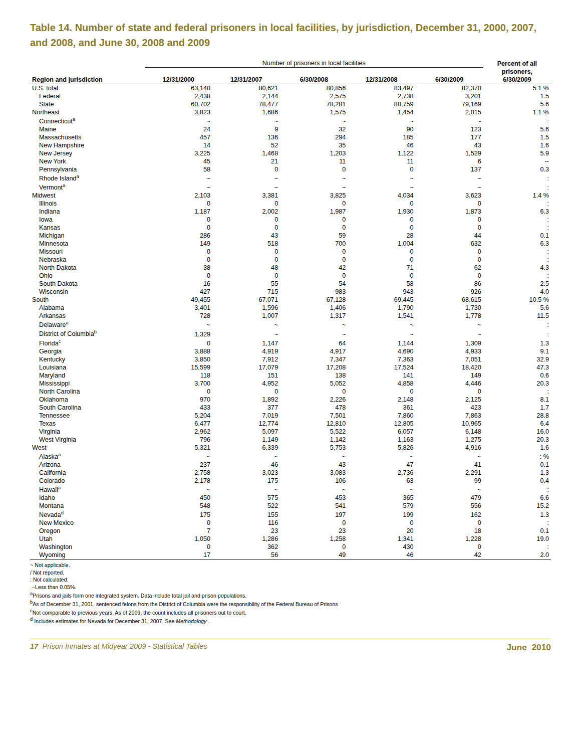Table 14. Number of state and federal prisoners in local facilities, by jurisdiction, December 31, 2000, 2007, and 2008, and June 30, 2008 and 2009
| | Number of prisoners in local facilities | Percent of all |
| --- | --- | --- |
| | | | | | | prisoners, |
| Region and jurisdiction | 12/31/2000 | 12/31/2007 | 6/30/2008 | 12/31/2008 | 6/30/2009 | 6/30/2009 |
| U.S. total | 63,140 | 80,621 | 80,856 | 83,497 | 82,370 | 5.1 % |
| Federal | 2,438 | 2,144 | 2,575 | 2,738 | 3,201 | 1.5 |
| State | 60,702 | 78,477 | 78,281 | 80,759 | 79,169 | 5.6 |
| Northeast | 3,823 | 1,686 | 1,575 | 1,454 | 2,015 | 1.1 % |
| Connecticut a | ~ | ~ | ~ | ~ | ~ | : |
| Maine | 24 | 9 | 32 | 90 | 123 | 5.6 |
| Massachusetts | 457 | 136 | 294 | 185 | 177 | 1.5 |
| New Hampshire | 14 | 52 | 35 | 46 | 43 | 1.6 |
| New Jersey | 3,225 | 1,468 | 1,203 | 1,122 | 1,529 | 5.9 |
| New York | 45 | 21 | 11 | 11 | 6 | -- |
| Pennsylvania | 58 | 0 | 0 | 0 | 137 | 0.3 |
| Rhode Island a | ~ | ~ | ~ | ~ | ~ | : |
| Vermont a | ~ | ~ | ~ | ~ | ~ | : |
| Midwest | 2,103 | 3,381 | 3,825 | 4,034 | 3,623 | 1.4 % |
| Illinois | 0 | 0 | 0 | 0 | 0 | : |
| Indiana | 1,187 | 2,002 | 1,987 | 1,930 | 1,873 | 6.3 |
| Iowa | 0 | 0 | 0 | 0 | 0 | : |
| Kansas | 0 | 0 | 0 | 0 | 0 | : |
| Michigan | 286 | 43 | 59 | 28 | 44 | 0.1 |
| Minnesota | 149 | 518 | 700 | 1,004 | 632 | 6.3 |
| Missouri | 0 | 0 | 0 | 0 | 0 | : |
| Nebraska | 0 | 0 | 0 | 0 | 0 | : |
| North Dakota | 38 | 48 | 42 | 71 | 62 | 4.3 |
| Ohio | 0 | 0 | 0 | 0 | 0 | : |
| South Dakota | 16 | 55 | 54 | 58 | 86 | 2.5 |
| Wisconsin | 427 | 715 | 983 | 943 | 926 | 4.0 |
| South | 49,455 | 67,071 | 67,128 | 69,445 | 68,615 | 10.5 % |
| Alabama | 3,401 | 1,596 | 1,406 | 1,790 | 1,730 | 5.6 |
| Arkansas | 728 | 1,007 | 1,317 | 1,541 | 1,778 | 11.5 |
| Delaware a | ~ | ~ | ~ | ~ | ~ | : |
| District of Columbia b | 1,329 | ~ | ~ | ~ | ~ | : |
| Florida c | 0 | 1,147 | 64 | 1,144 | 1,309 | 1.3 |
| Georgia | 3,888 | 4,919 | 4,917 | 4,690 | 4,933 | 9.1 |
| Kentucky | 3,850 | 7,912 | 7,347 | 7,363 | 7,051 | 32.9 |
| Louisiana | 15,599 | 17,079 | 17,208 | 17,524 | 18,420 | 47.3 |
| Maryland | 118 | 151 | 138 | 141 | 149 | 0.6 |
| Mississippi | 3,700 | 4,952 | 5,052 | 4,858 | 4,446 | 20.3 |
| North Carolina | 0 | 0 | 0 | 0 | 0 | : |
| Oklahoma | 970 | 1,892 | 2,226 | 2,148 | 2,125 | 8.1 |
| South Carolina | 433 | 377 | 478 | 361 | 423 | 1.7 |
| Tennessee | 5,204 | 7,019 | 7,501 | 7,860 | 7,863 | 28.8 |
| Texas | 6,477 | 12,774 | 12,810 | 12,805 | 10,965 | 6.4 |
| Virginia | 2,962 | 5,097 | 5,522 | 6,057 | 6,148 | 16.0 |
| West Virginia | 796 | 1,149 | 1,142 | 1,163 | 1,275 | 20.3 |
| West | 5,321 | 6,339 | 5,753 | 5,826 | 4,916 | 1.6 |
| Alaska a | ~ | ~ | ~ | ~ | ~ | : % |
| Arizona | 237 | 46 | 43 | 47 | 41 | 0.1 |
| California | 2,758 | 3,023 | 3,083 | 2,736 | 2,291 | 1.3 |
| Colorado | 2,178 | 175 | 106 | 63 | 99 | 0.4 |
| Hawaii a | ~ | ~ | ~ | ~ | ~ | : |
| Idaho | 450 | 575 | 453 | 365 | 479 | 6.6 |
| Montana | 548 | 522 | 541 | 579 | 556 | 15.2 |
| Nevada d | 175 | 155 | 197 | 199 | 162 | 1.3 |
| New Mexico | 0 | 116 | 0 | 0 | 0 | : |
| Oregon | 7 | 23 | 23 | 20 | 18 | 0.1 |
| Utah | 1,050 | 1,286 | 1,258 | 1,341 | 1,228 | 19.0 |
| Washington | 0 | 362 | 0 | 430 | 0 | : |
| Wyoming | 17 | 56 | 49 | 46 | 42 | 2.0 |
~ Not applicable.
/ Not reported.
: Not calculated.
--Less than 0.05%.
aPrisons and jails form one integrated system. Data include total jail and prison populations.
bAs of December 31, 2001, sentenced felons from the District of Columbia were the responsibility of the Federal Bureau of Prisons
cNot comparable to previous years. As of 2009, the count includes all prisoners out to court.
d Includes estimates for Nevada for December 31, 2007. See Methodology .
17 Prison Inmates at Midyear 2009 - Statistical Tables
June 2010